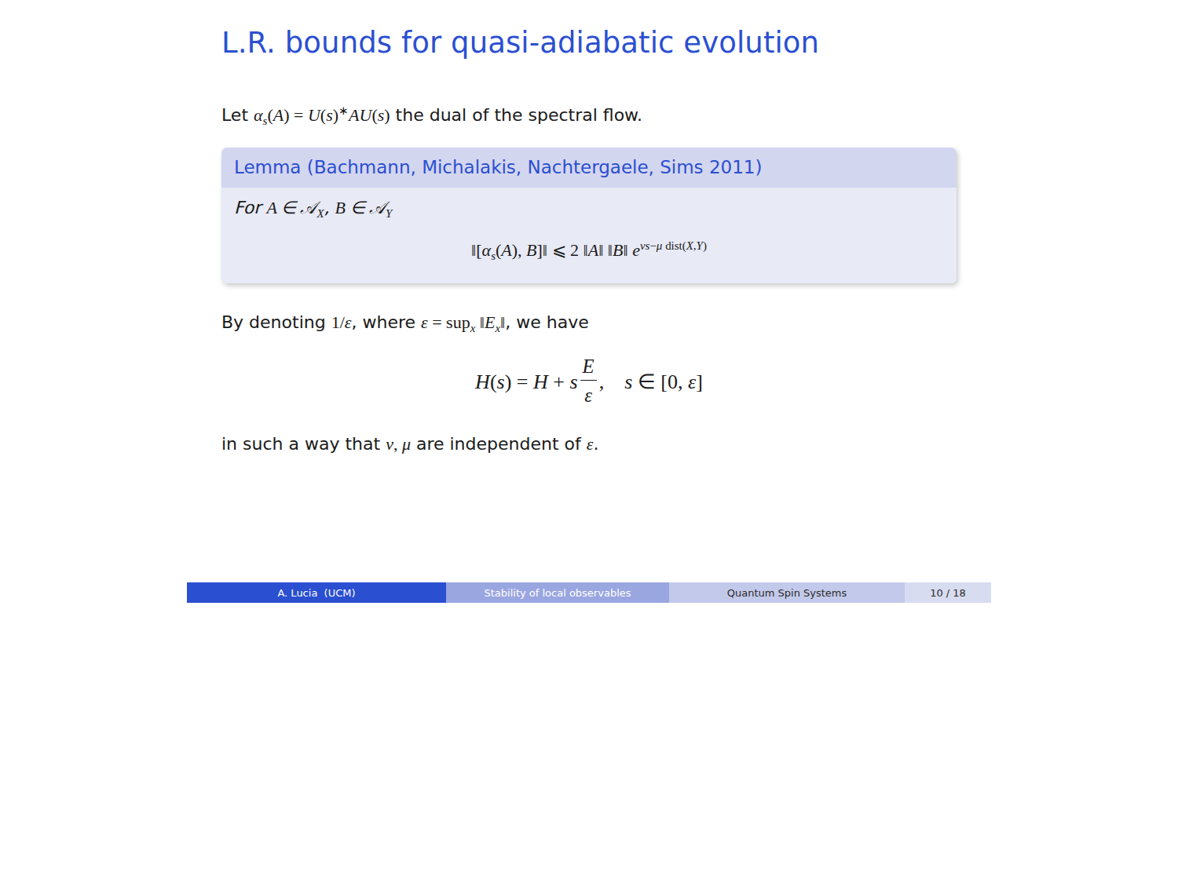L.R. bounds for quasi-adiabatic evolution
Let αs(A) = U(s)∗AU(s) the dual of the spectral flow.
Lemma (Bachmann, Michalakis, Nachtergaele, Sims 2011)
For A ∈ 𝒜X, B ∈ 𝒜Y
‖[αs(A), B]‖ ⩽ 2 ‖A‖ ‖B‖ evs−μ dist(X,Y)
By denoting 1/ε, where ε = supx ‖Ex‖, we have
H(s) = H + sEε, s ∈ [0, ε]
in such a way that v, μ are independent of ε.
A. Lucia (UCM)
Stability of local observables
Quantum Spin Systems
10 / 18